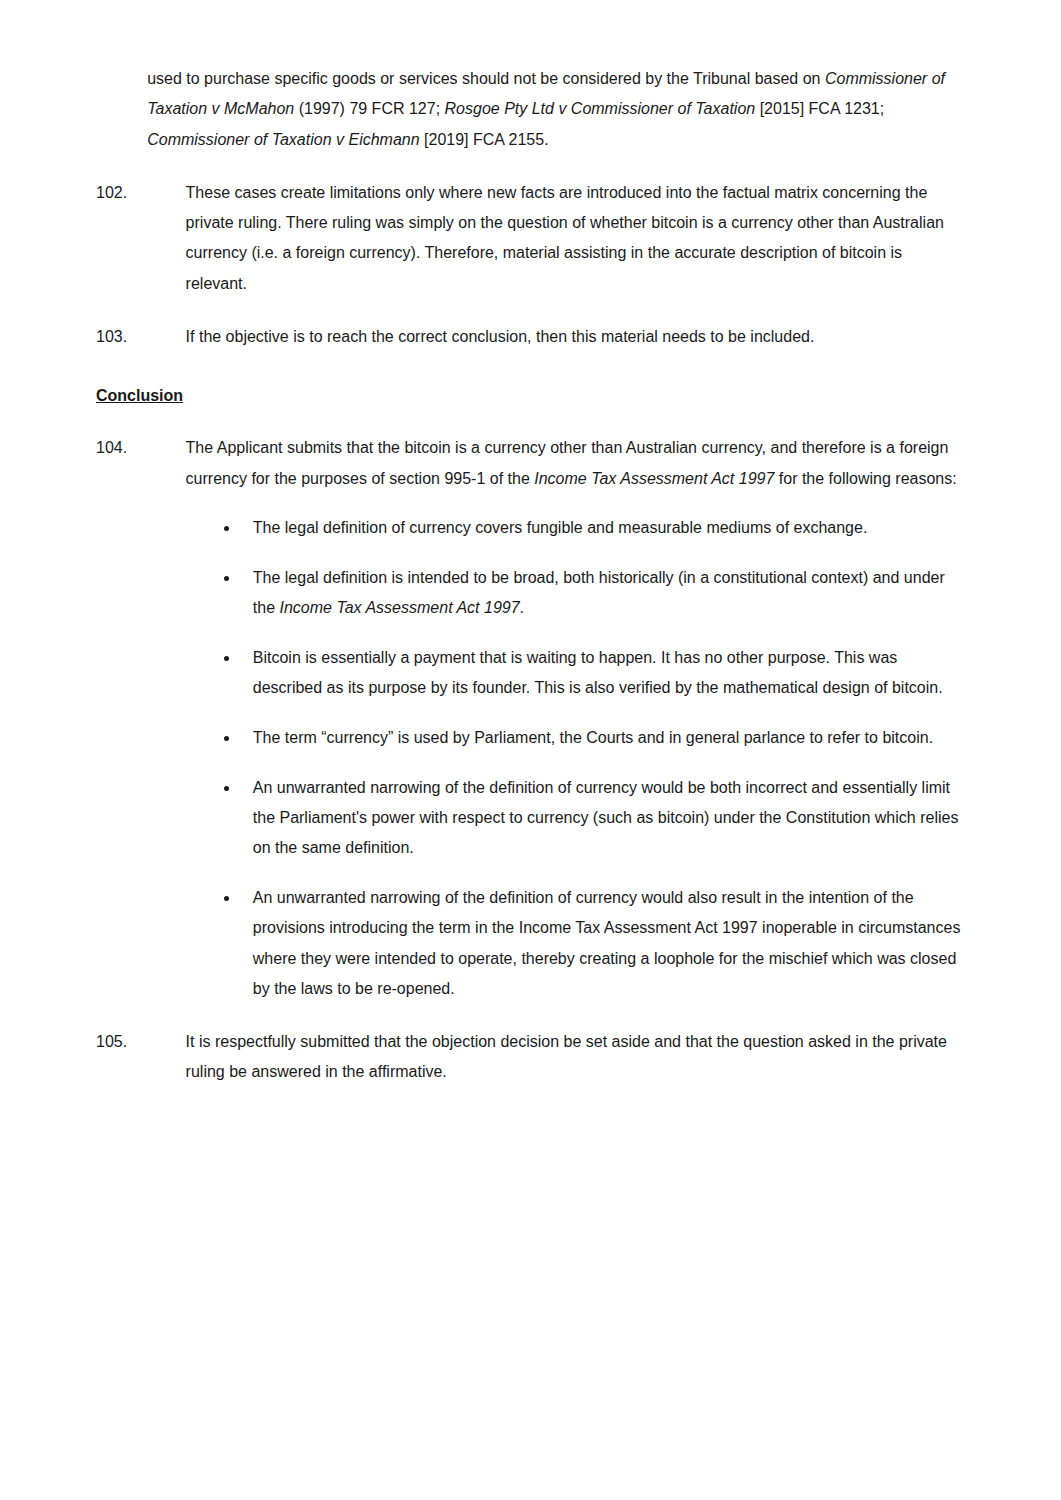used to purchase specific goods or services should not be considered by the Tribunal based on Commissioner of Taxation v McMahon (1997) 79 FCR 127; Rosgoe Pty Ltd v Commissioner of Taxation [2015] FCA 1231; Commissioner of Taxation v Eichmann [2019] FCA 2155.
102. These cases create limitations only where new facts are introduced into the factual matrix concerning the private ruling. There ruling was simply on the question of whether bitcoin is a currency other than Australian currency (i.e. a foreign currency). Therefore, material assisting in the accurate description of bitcoin is relevant.
103. If the objective is to reach the correct conclusion, then this material needs to be included.
Conclusion
104. The Applicant submits that the bitcoin is a currency other than Australian currency, and therefore is a foreign currency for the purposes of section 995-1 of the Income Tax Assessment Act 1997 for the following reasons:
The legal definition of currency covers fungible and measurable mediums of exchange.
The legal definition is intended to be broad, both historically (in a constitutional context) and under the Income Tax Assessment Act 1997.
Bitcoin is essentially a payment that is waiting to happen. It has no other purpose. This was described as its purpose by its founder. This is also verified by the mathematical design of bitcoin.
The term “currency” is used by Parliament, the Courts and in general parlance to refer to bitcoin.
An unwarranted narrowing of the definition of currency would be both incorrect and essentially limit the Parliament's power with respect to currency (such as bitcoin) under the Constitution which relies on the same definition.
An unwarranted narrowing of the definition of currency would also result in the intention of the provisions introducing the term in the Income Tax Assessment Act 1997 inoperable in circumstances where they were intended to operate, thereby creating a loophole for the mischief which was closed by the laws to be re-opened.
105. It is respectfully submitted that the objection decision be set aside and that the question asked in the private ruling be answered in the affirmative.